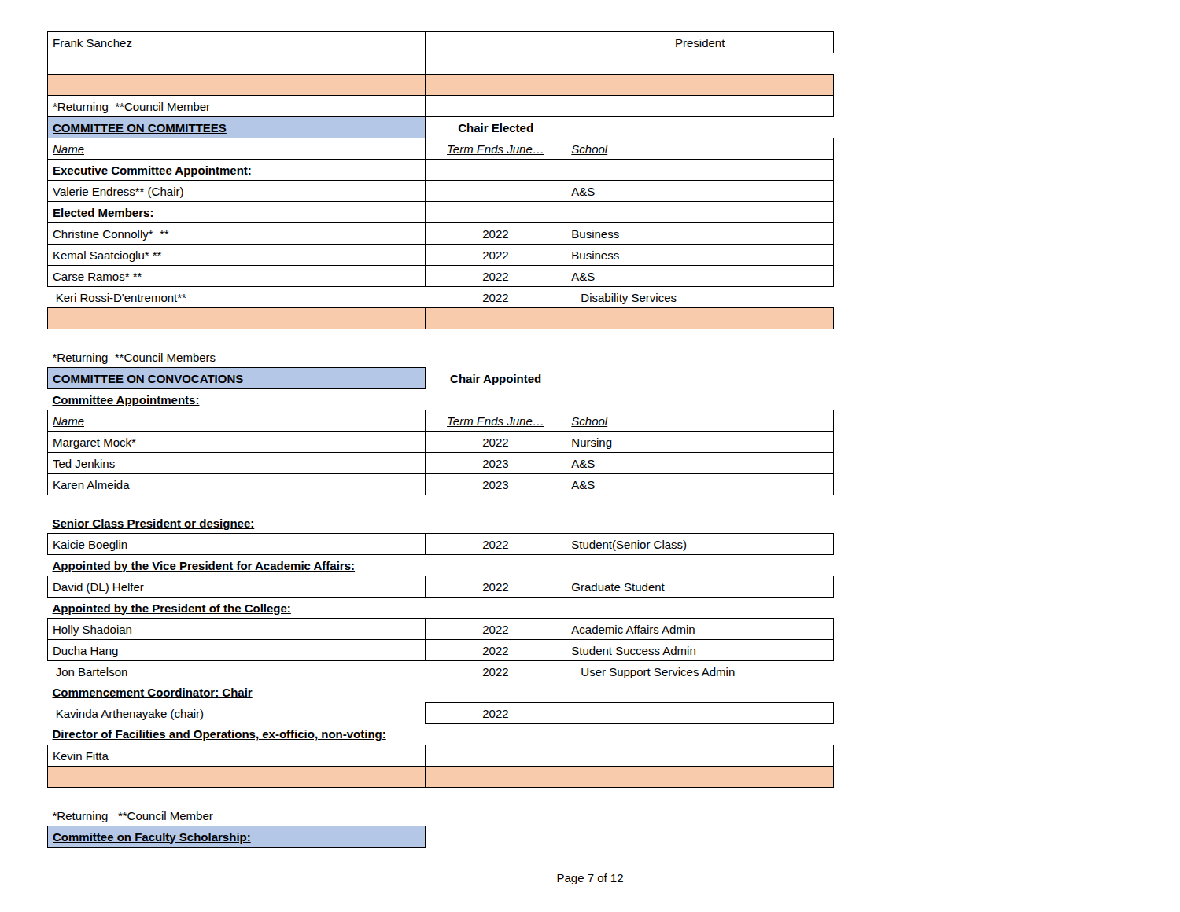| Frank Sanchez | | President |
| *Returning **Council Member | | |
| COMMITTEE ON COMMITTEES | Chair Elected | |
| Name | Term Ends June… | School |
| Executive Committee Appointment: | | |
| Valerie Endress** (Chair) | | A&S |
| Elected Members: | | |
| Christine Connolly* ** | 2022 | Business |
| Kemal Saatcioglu* ** | 2022 | Business |
| Carse Ramos* ** | 2022 | A&S |
| Keri Rossi-D'entremont** | 2022 | Disability Services |
| *Returning **Council Members | | |
| COMMITTEE ON CONVOCATIONS | Chair Appointed | |
| Committee Appointments: | | |
| Name | Term Ends June… | School |
| Margaret Mock* | 2022 | Nursing |
| Ted Jenkins | 2023 | A&S |
| Karen Almeida | 2023 | A&S |
| Senior Class President or designee: | | |
| Kaicie Boeglin | 2022 | Student(Senior Class) |
| Appointed by the Vice President for Academic Affairs: | | |
| David (DL) Helfer | 2022 | Graduate Student |
| Appointed by the President of the College: | | |
| Holly Shadoian | 2022 | Academic Affairs Admin |
| Ducha Hang | 2022 | Student Success Admin |
| Jon Bartelson | 2022 | User Support Services Admin |
| Commencement Coordinator: Chair | | |
| Kavinda Arthenayake (chair) | 2022 | |
| Director of Facilities and Operations, ex-officio, non-voting: | | |
| Kevin Fitta | | |
| *Returning **Council Member | | |
| Committee on Faculty Scholarship: | | |
Page 7 of 12